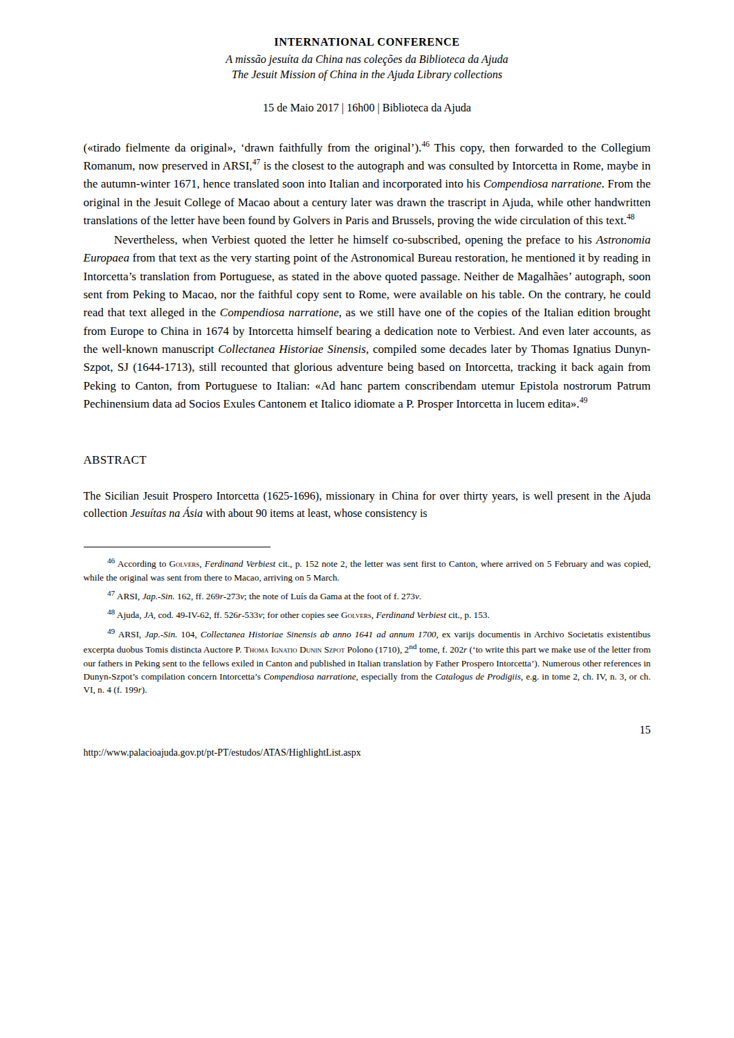INTERNATIONAL CONFERENCE
A missão jesuíta da China nas coleções da Biblioteca da Ajuda
The Jesuit Mission of China in the Ajuda Library collections
15 de Maio 2017 | 16h00 | Biblioteca da Ajuda
(«tirado fielmente da original», ‘drawn faithfully from the original’).46 This copy, then forwarded to the Collegium Romanum, now preserved in ARSI,47 is the closest to the autograph and was consulted by Intorcetta in Rome, maybe in the autumn-winter 1671, hence translated soon into Italian and incorporated into his Compendiosa narratione. From the original in the Jesuit College of Macao about a century later was drawn the trascript in Ajuda, while other handwritten translations of the letter have been found by Golvers in Paris and Brussels, proving the wide circulation of this text.48
Nevertheless, when Verbiest quoted the letter he himself co-subscribed, opening the preface to his Astronomia Europaea from that text as the very starting point of the Astronomical Bureau restoration, he mentioned it by reading in Intorcetta’s translation from Portuguese, as stated in the above quoted passage. Neither de Magalhães’ autograph, soon sent from Peking to Macao, nor the faithful copy sent to Rome, were available on his table. On the contrary, he could read that text alleged in the Compendiosa narratione, as we still have one of the copies of the Italian edition brought from Europe to China in 1674 by Intorcetta himself bearing a dedication note to Verbiest. And even later accounts, as the well-known manuscript Collectanea Historiae Sinensis, compiled some decades later by Thomas Ignatius Dunyn-Szpot, SJ (1644-1713), still recounted that glorious adventure being based on Intorcetta, tracking it back again from Peking to Canton, from Portuguese to Italian: «Ad hanc partem conscribendam utemur Epistola nostrorum Patrum Pechinensium data ad Socios Exules Cantonem et Italico idiomate a P. Prosper Intorcetta in lucem edita».49
ABSTRACT
The Sicilian Jesuit Prospero Intorcetta (1625-1696), missionary in China for over thirty years, is well present in the Ajuda collection Jesuítas na Ásia with about 90 items at least, whose consistency is
46 According to Golvers, Ferdinand Verbiest cit., p. 152 note 2, the letter was sent first to Canton, where arrived on 5 February and was copied, while the original was sent from there to Macao, arriving on 5 March.
47 ARSI, Jap.-Sin. 162, ff. 269r-273v; the note of Luís da Gama at the foot of f. 273v.
48 Ajuda, JA, cod. 49-IV-62, ff. 526r-533v; for other copies see Golvers, Ferdinand Verbiest cit., p. 153.
49 ARSI, Jap.-Sin. 104, Collectanea Historiae Sinensis ab anno 1641 ad annum 1700, ex varijs documentis in Archivo Societatis existentibus excerpta duobus Tomis distincta Auctore P. Thoma Ignatio Dunin Szpot Polono (1710), 2nd tome, f. 202r (‘to write this part we make use of the letter from our fathers in Peking sent to the fellows exiled in Canton and published in Italian translation by Father Prospero Intorcetta’). Numerous other references in Dunyn-Szpot’s compilation concern Intorcetta’s Compendiosa narratione, especially from the Catalogus de Prodigiis, e.g. in tome 2, ch. IV, n. 3, or ch. VI, n. 4 (f. 199r).
15
http://www.palacioajuda.gov.pt/pt-PT/estudos/ATAS/HighlightList.aspx